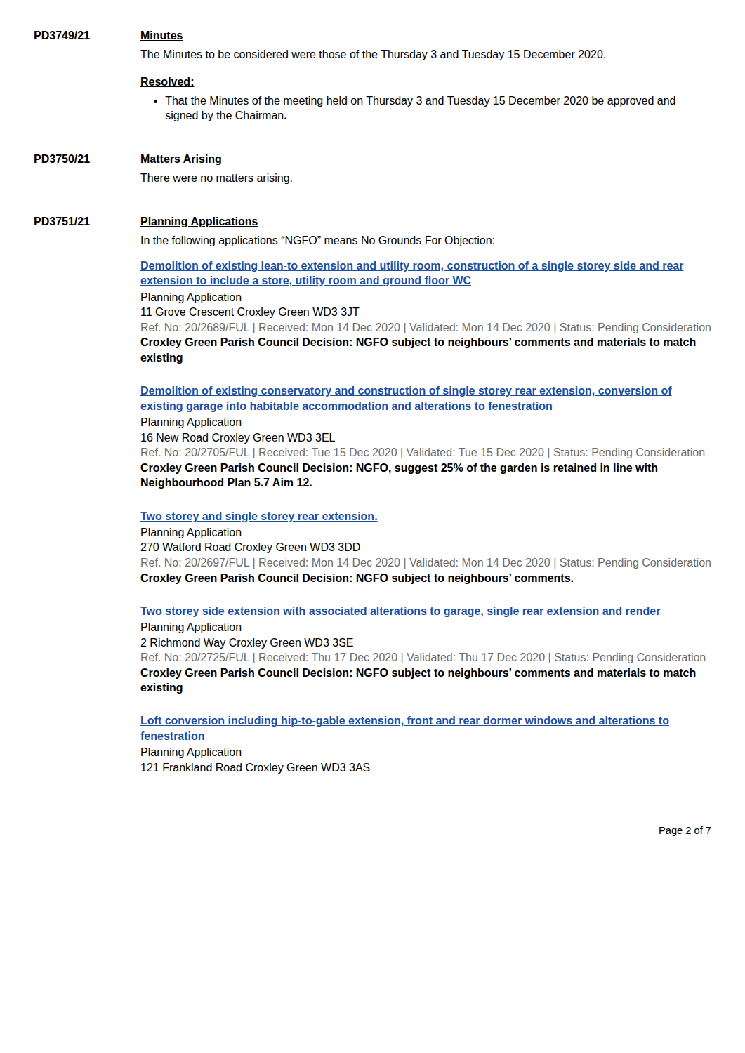PD3749/21
Minutes
The Minutes to be considered were those of the Thursday 3 and Tuesday 15 December 2020.
Resolved:
That the Minutes of the meeting held on Thursday 3 and Tuesday 15 December 2020 be approved and signed by the Chairman.
PD3750/21
Matters Arising
There were no matters arising.
PD3751/21
Planning Applications
In the following applications “NGFO” means No Grounds For Objection:
Demolition of existing lean-to extension and utility room, construction of a single storey side and rear extension to include a store, utility room and ground floor WC
Planning Application
11 Grove Crescent Croxley Green WD3 3JT
Ref. No: 20/2689/FUL | Received: Mon 14 Dec 2020 | Validated: Mon 14 Dec 2020 | Status: Pending Consideration
Croxley Green Parish Council Decision: NGFO subject to neighbours’ comments and materials to match existing
Demolition of existing conservatory and construction of single storey rear extension, conversion of existing garage into habitable accommodation and alterations to fenestration
Planning Application
16 New Road Croxley Green WD3 3EL
Ref. No: 20/2705/FUL | Received: Tue 15 Dec 2020 | Validated: Tue 15 Dec 2020 | Status: Pending Consideration
Croxley Green Parish Council Decision: NGFO, suggest 25% of the garden is retained in line with Neighbourhood Plan 5.7 Aim 12.
Two storey and single storey rear extension.
Planning Application
270 Watford Road Croxley Green WD3 3DD
Ref. No: 20/2697/FUL | Received: Mon 14 Dec 2020 | Validated: Mon 14 Dec 2020 | Status: Pending Consideration
Croxley Green Parish Council Decision: NGFO subject to neighbours’ comments.
Two storey side extension with associated alterations to garage, single rear extension and render
Planning Application
2 Richmond Way Croxley Green WD3 3SE
Ref. No: 20/2725/FUL | Received: Thu 17 Dec 2020 | Validated: Thu 17 Dec 2020 | Status: Pending Consideration
Croxley Green Parish Council Decision: NGFO subject to neighbours’ comments and materials to match existing
Loft conversion including hip-to-gable extension, front and rear dormer windows and alterations to fenestration
Planning Application
121 Frankland Road Croxley Green WD3 3AS
Page 2 of 7